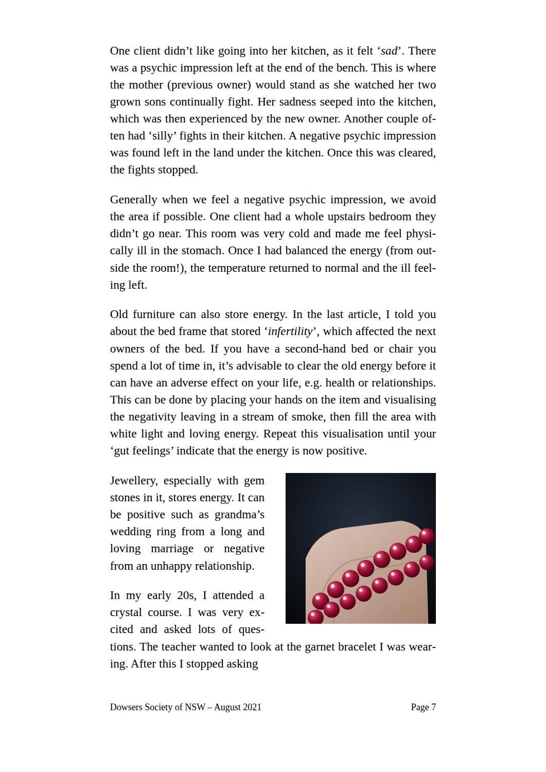One client didn’t like going into her kitchen, as it felt ‘sad’. There was a psychic impression left at the end of the bench. This is where the mother (previous owner) would stand as she watched her two grown sons continually fight. Her sadness seeped into the kitchen, which was then experienced by the new owner. Another couple often had ‘silly’ fights in their kitchen. A negative psychic impression was found left in the land under the kitchen. Once this was cleared, the fights stopped.
Generally when we feel a negative psychic impression, we avoid the area if possible. One client had a whole upstairs bedroom they didn’t go near. This room was very cold and made me feel physically ill in the stomach. Once I had balanced the energy (from outside the room!), the temperature returned to normal and the ill feeling left.
Old furniture can also store energy. In the last article, I told you about the bed frame that stored ‘infertility’, which affected the next owners of the bed. If you have a second-hand bed or chair you spend a lot of time in, it’s advisable to clear the old energy before it can have an adverse effect on your life, e.g. health or relationships. This can be done by placing your hands on the item and visualising the negativity leaving in a stream of smoke, then fill the area with white light and loving energy. Repeat this visualisation until your ‘gut feelings’ indicate that the energy is now positive.
Jewellery, especially with gem stones in it, stores energy. It can be positive such as grandma’s wedding ring from a long and loving marriage or negative from an unhappy relationship.
In my early 20s, I attended a crystal course. I was very excited and asked lots of questions. The teacher wanted to look at the garnet bracelet I was wearing. After this I stopped asking
Dowsers Society of NSW – August 2021 Page 7